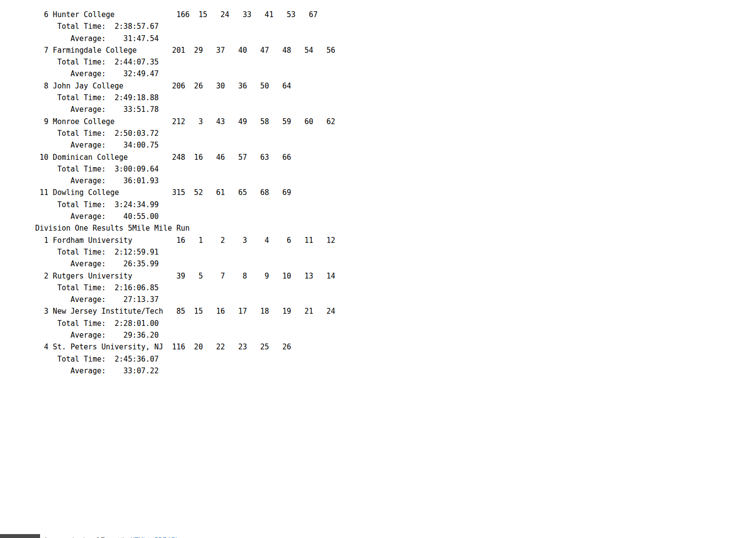6 Hunter College              166  15   24   33   41   53   67
     Total Time:  2:38:57.67
        Average:    31:47.54
  7 Farmingdale College        201  29   37   40   47   48   54   56
     Total Time:  2:44:07.35
        Average:    32:49.47
  8 John Jay College           206  26   30   36   50   64
     Total Time:  2:49:18.88
        Average:    33:51.78
  9 Monroe College             212   3   43   49   58   59   60   62
     Total Time:  2:50:03.72
        Average:    34:00.75
 10 Dominican College          248  16   46   57   63   66
     Total Time:  3:00:09.64
        Average:    36:01.93
 11 Dowling College            315  52   61   65   68   69
     Total Time:  3:24:34.99
        Average:    40:55.00
Division One Results 5Mile Mile Run
  1 Fordham University          16   1    2    3    4    6   11   12
     Total Time:  2:12:59.91
        Average:    26:35.99
  2 Rutgers University          39   5    7    8    9   10   13   14
     Total Time:  2:16:06.85
        Average:    27:13.37
  3 New Jersey Institute/Tech   85  15   16   17   18   19   21   24
     Total Time:  2:28:01.00
        Average:    29:36.20
  4 St. Peters University, NJ  116  20   22   23   25   26
     Total Time:  2:45:36.07
        Average:    33:07.22
PRO version Are you a developer? Try out the HTML to PDF API
pdfcrowd.com